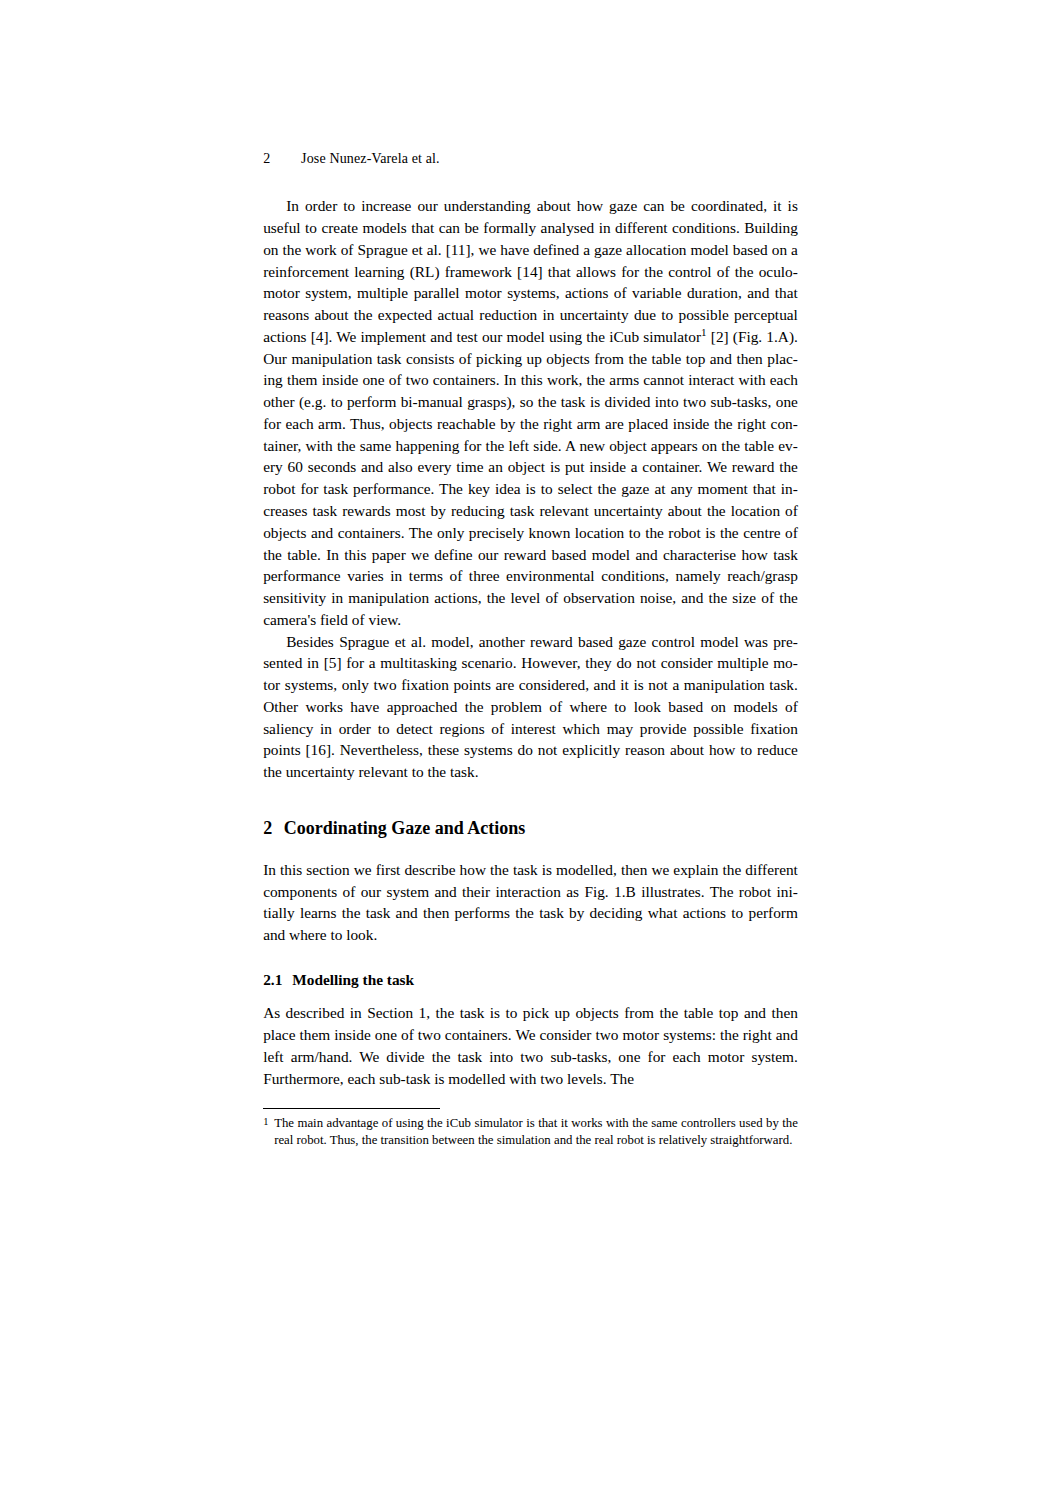2 Jose Nunez-Varela et al.
In order to increase our understanding about how gaze can be coordinated, it is useful to create models that can be formally analysed in different conditions. Building on the work of Sprague et al. [11], we have defined a gaze allocation model based on a reinforcement learning (RL) framework [14] that allows for the control of the oculomotor system, multiple parallel motor systems, actions of variable duration, and that reasons about the expected actual reduction in uncertainty due to possible perceptual actions [4]. We implement and test our model using the iCub simulator1 [2] (Fig. 1.A). Our manipulation task consists of picking up objects from the table top and then placing them inside one of two containers. In this work, the arms cannot interact with each other (e.g. to perform bi-manual grasps), so the task is divided into two sub-tasks, one for each arm. Thus, objects reachable by the right arm are placed inside the right container, with the same happening for the left side. A new object appears on the table every 60 seconds and also every time an object is put inside a container. We reward the robot for task performance. The key idea is to select the gaze at any moment that increases task rewards most by reducing task relevant uncertainty about the location of objects and containers. The only precisely known location to the robot is the centre of the table. In this paper we define our reward based model and characterise how task performance varies in terms of three environmental conditions, namely reach/grasp sensitivity in manipulation actions, the level of observation noise, and the size of the camera's field of view.
Besides Sprague et al. model, another reward based gaze control model was presented in [5] for a multitasking scenario. However, they do not consider multiple motor systems, only two fixation points are considered, and it is not a manipulation task. Other works have approached the problem of where to look based on models of saliency in order to detect regions of interest which may provide possible fixation points [16]. Nevertheless, these systems do not explicitly reason about how to reduce the uncertainty relevant to the task.
2 Coordinating Gaze and Actions
In this section we first describe how the task is modelled, then we explain the different components of our system and their interaction as Fig. 1.B illustrates. The robot initially learns the task and then performs the task by deciding what actions to perform and where to look.
2.1 Modelling the task
As described in Section 1, the task is to pick up objects from the table top and then place them inside one of two containers. We consider two motor systems: the right and left arm/hand. We divide the task into two sub-tasks, one for each motor system. Furthermore, each sub-task is modelled with two levels. The
1 The main advantage of using the iCub simulator is that it works with the same controllers used by the real robot. Thus, the transition between the simulation and the real robot is relatively straightforward.